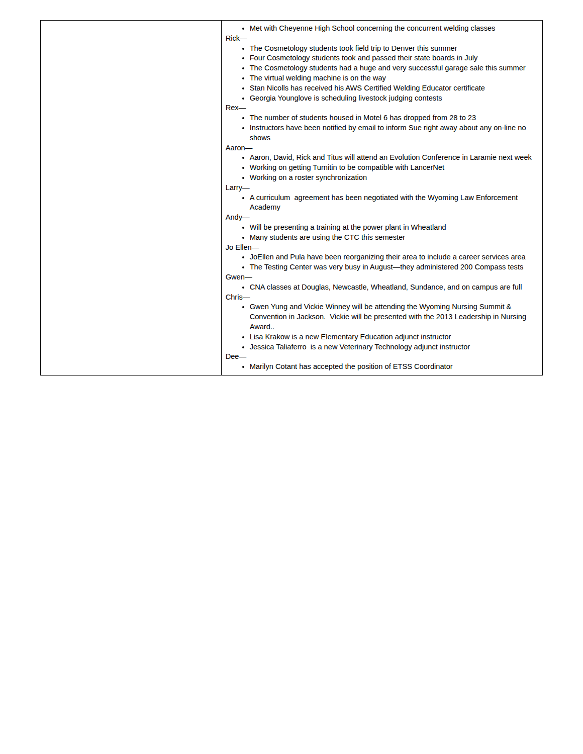| | Met with Cheyenne High School concerning the concurrent welding classes Rick— The Cosmetology students took field trip to Denver this summer Four Cosmetology students took and passed their state boards in July The Cosmetology students had a huge and very successful garage sale this summer The virtual welding machine is on the way Stan Nicolls has received his AWS Certified Welding Educator certificate Georgia Younglove is scheduling livestock judging contests Rex— The number of students housed in Motel 6 has dropped from 28 to 23 Instructors have been notified by email to inform Sue right away about any on-line no shows Aaron— Aaron, David, Rick and Titus will attend an Evolution Conference in Laramie next week Working on getting Turnitin to be compatible with LancerNet Working on a roster synchronization Larry— A curriculum agreement has been negotiated with the Wyoming Law Enforcement Academy Andy— Will be presenting a training at the power plant in Wheatland Many students are using the CTC this semester Jo Ellen— JoEllen and Pula have been reorganizing their area to include a career services area The Testing Center was very busy in August—they administered 200 Compass tests Gwen— CNA classes at Douglas, Newcastle, Wheatland, Sundance, and on campus are full Chris— Gwen Yung and Vickie Winney will be attending the Wyoming Nursing Summit & Convention in Jackson. Vickie will be presented with the 2013 Leadership in Nursing Award.. Lisa Krakow is a new Elementary Education adjunct instructor Jessica Taliaferro is a new Veterinary Technology adjunct instructor Dee— Marilyn Cotant has accepted the position of ETSS Coordinator |